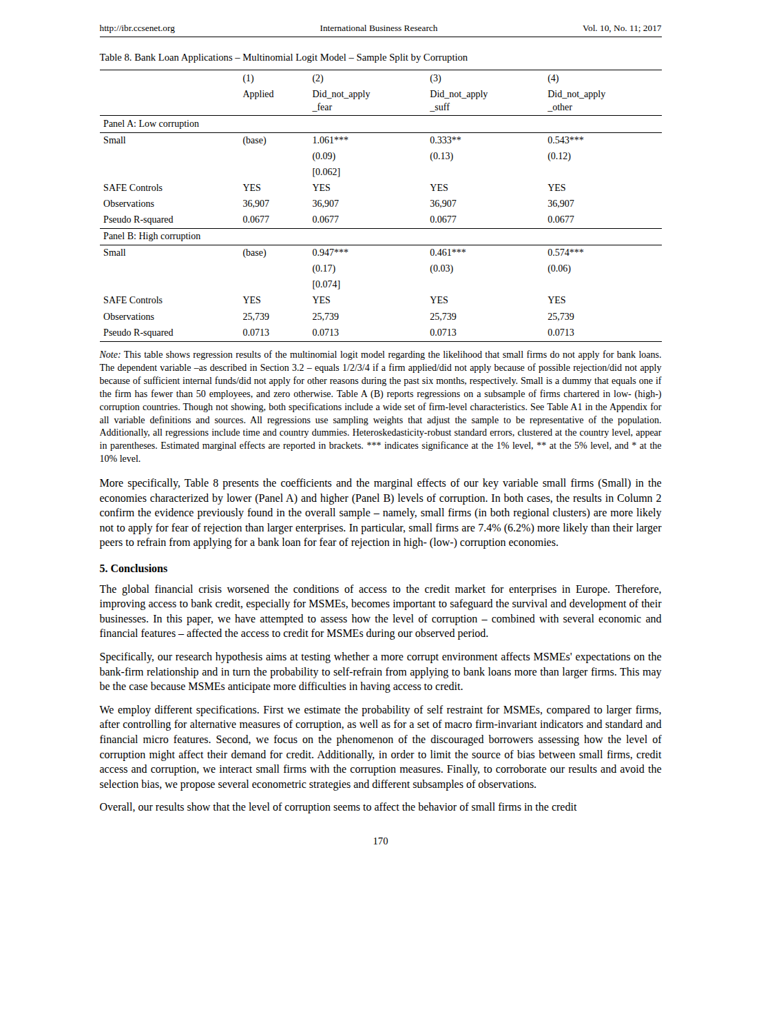http://ibr.ccsenet.org International Business Research Vol. 10, No. 11; 2017
Table 8. Bank Loan Applications – Multinomial Logit Model – Sample Split by Corruption
| | (1) | (2) | (3) | (4) |
| --- | --- | --- | --- | --- |
| | Applied | Did_not_apply _fear | Did_not_apply _suff | Did_not_apply _other |
| Panel A: Low corruption |
| Small | (base) | 1.061*** | 0.333** | 0.543*** |
| | | (0.09) | (0.13) | (0.12) |
| | | [0.062] | | |
| SAFE Controls | YES | YES | YES | YES |
| Observations | 36,907 | 36,907 | 36,907 | 36,907 |
| Pseudo R-squared | 0.0677 | 0.0677 | 0.0677 | 0.0677 |
| Panel B: High corruption |
| Small | (base) | 0.947*** | 0.461*** | 0.574*** |
| | | (0.17) | (0.03) | (0.06) |
| | | [0.074] | | |
| SAFE Controls | YES | YES | YES | YES |
| Observations | 25,739 | 25,739 | 25,739 | 25,739 |
| Pseudo R-squared | 0.0713 | 0.0713 | 0.0713 | 0.0713 |
Note: This table shows regression results of the multinomial logit model regarding the likelihood that small firms do not apply for bank loans. The dependent variable –as described in Section 3.2 – equals 1/2/3/4 if a firm applied/did not apply because of possible rejection/did not apply because of sufficient internal funds/did not apply for other reasons during the past six months, respectively. Small is a dummy that equals one if the firm has fewer than 50 employees, and zero otherwise. Table A (B) reports regressions on a subsample of firms chartered in low- (high-) corruption countries. Though not showing, both specifications include a wide set of firm-level characteristics. See Table A1 in the Appendix for all variable definitions and sources. All regressions use sampling weights that adjust the sample to be representative of the population. Additionally, all regressions include time and country dummies. Heteroskedasticity-robust standard errors, clustered at the country level, appear in parentheses. Estimated marginal effects are reported in brackets. *** indicates significance at the 1% level, ** at the 5% level, and * at the 10% level.
More specifically, Table 8 presents the coefficients and the marginal effects of our key variable small firms (Small) in the economies characterized by lower (Panel A) and higher (Panel B) levels of corruption. In both cases, the results in Column 2 confirm the evidence previously found in the overall sample – namely, small firms (in both regional clusters) are more likely not to apply for fear of rejection than larger enterprises. In particular, small firms are 7.4% (6.2%) more likely than their larger peers to refrain from applying for a bank loan for fear of rejection in high- (low-) corruption economies.
5. Conclusions
The global financial crisis worsened the conditions of access to the credit market for enterprises in Europe. Therefore, improving access to bank credit, especially for MSMEs, becomes important to safeguard the survival and development of their businesses. In this paper, we have attempted to assess how the level of corruption – combined with several economic and financial features – affected the access to credit for MSMEs during our observed period.
Specifically, our research hypothesis aims at testing whether a more corrupt environment affects MSMEs' expectations on the bank-firm relationship and in turn the probability to self-refrain from applying to bank loans more than larger firms. This may be the case because MSMEs anticipate more difficulties in having access to credit.
We employ different specifications. First we estimate the probability of self restraint for MSMEs, compared to larger firms, after controlling for alternative measures of corruption, as well as for a set of macro firm-invariant indicators and standard and financial micro features. Second, we focus on the phenomenon of the discouraged borrowers assessing how the level of corruption might affect their demand for credit. Additionally, in order to limit the source of bias between small firms, credit access and corruption, we interact small firms with the corruption measures. Finally, to corroborate our results and avoid the selection bias, we propose several econometric strategies and different subsamples of observations.
Overall, our results show that the level of corruption seems to affect the behavior of small firms in the credit
170